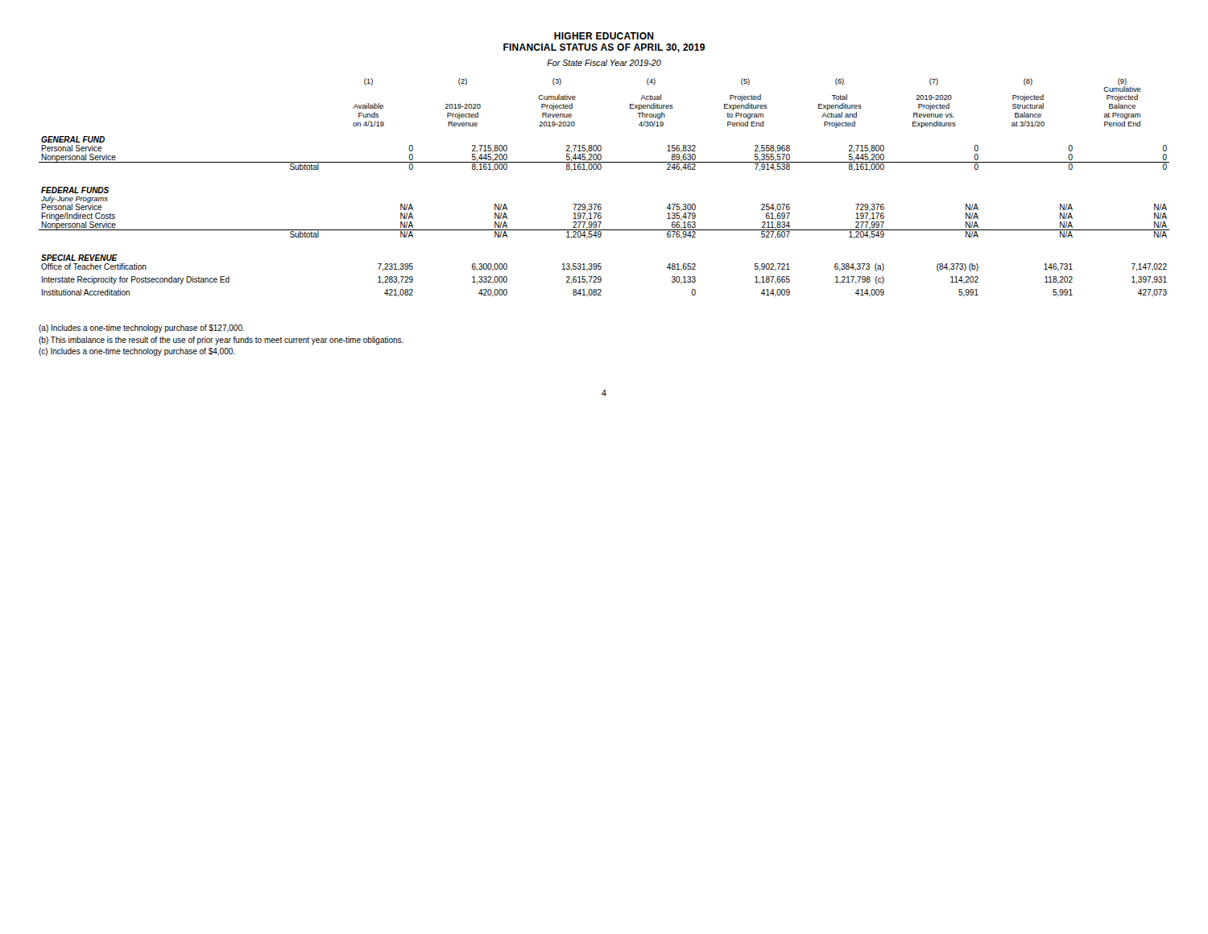HIGHER EDUCATION
FINANCIAL STATUS AS OF APRIL 30, 2019
For State Fiscal Year 2019-20
| | | (1) | (2) | (3) | (4) | (5) | (6) | (7) | (8) | (9) |
| | | | | Cumulative | Actual | Projected | Total | 2019-2020 | Projected | Cumulative Projected |
| | | Available | 2019-2020 | Projected | Expenditures | Expenditures | Expenditures | Projected | Structural | Balance |
| | | Funds | Projected | Revenue | Through | to Program | Actual and | Revenue vs. | Balance | at Program |
| | | on 4/1/19 | Revenue | 2019-2020 | 4/30/19 | Period End | Projected | Expenditures | at 3/31/20 | Period End |
| GENERAL FUND | |
| Personal Service | | 0 | 2,715,800 | 2,715,800 | 156,832 | 2,558,968 | 2,715,800 | 0 | 0 | 0 |
| Nonpersonal Service | | 0 | 5,445,200 | 5,445,200 | 89,630 | 5,355,570 | 5,445,200 | 0 | 0 | 0 |
| | Subtotal | 0 | 8,161,000 | 8,161,000 | 246,462 | 7,914,538 | 8,161,000 | 0 | 0 | 0 |
| FEDERAL FUNDS | |
| July-June Programs | |
| Personal Service | | N/A | N/A | 729,376 | 475,300 | 254,076 | 729,376 | N/A | N/A | N/A |
| Fringe/Indirect Costs | | N/A | N/A | 197,176 | 135,479 | 61,697 | 197,176 | N/A | N/A | N/A |
| Nonpersonal Service | | N/A | N/A | 277,997 | 66,163 | 211,834 | 277,997 | N/A | N/A | N/A |
| | Subtotal | N/A | N/A | 1,204,549 | 676,942 | 527,607 | 1,204,549 | N/A | N/A | N/A |
| SPECIAL REVENUE | |
| Office of Teacher Certification | | 7,231,395 | 6,300,000 | 13,531,395 | 481,652 | 5,902,721 | 6,384,373 (a) | (84,373) (b) | 146,731 | 7,147,022 |
| Interstate Reciprocity for Postsecondary Distance Ed | | 1,283,729 | 1,332,000 | 2,615,729 | 30,133 | 1,187,665 | 1,217,798 (c) | 114,202 | 118,202 | 1,397,931 |
| Institutional Accreditation | | 421,082 | 420,000 | 841,082 | 0 | 414,009 | 414,009 | 5,991 | 5,991 | 427,073 |
(a) Includes a one-time technology purchase of $127,000.
(b) This imbalance is the result of the use of prior year funds to meet current year one-time obligations.
(c) Includes a one-time technology purchase of $4,000.
4